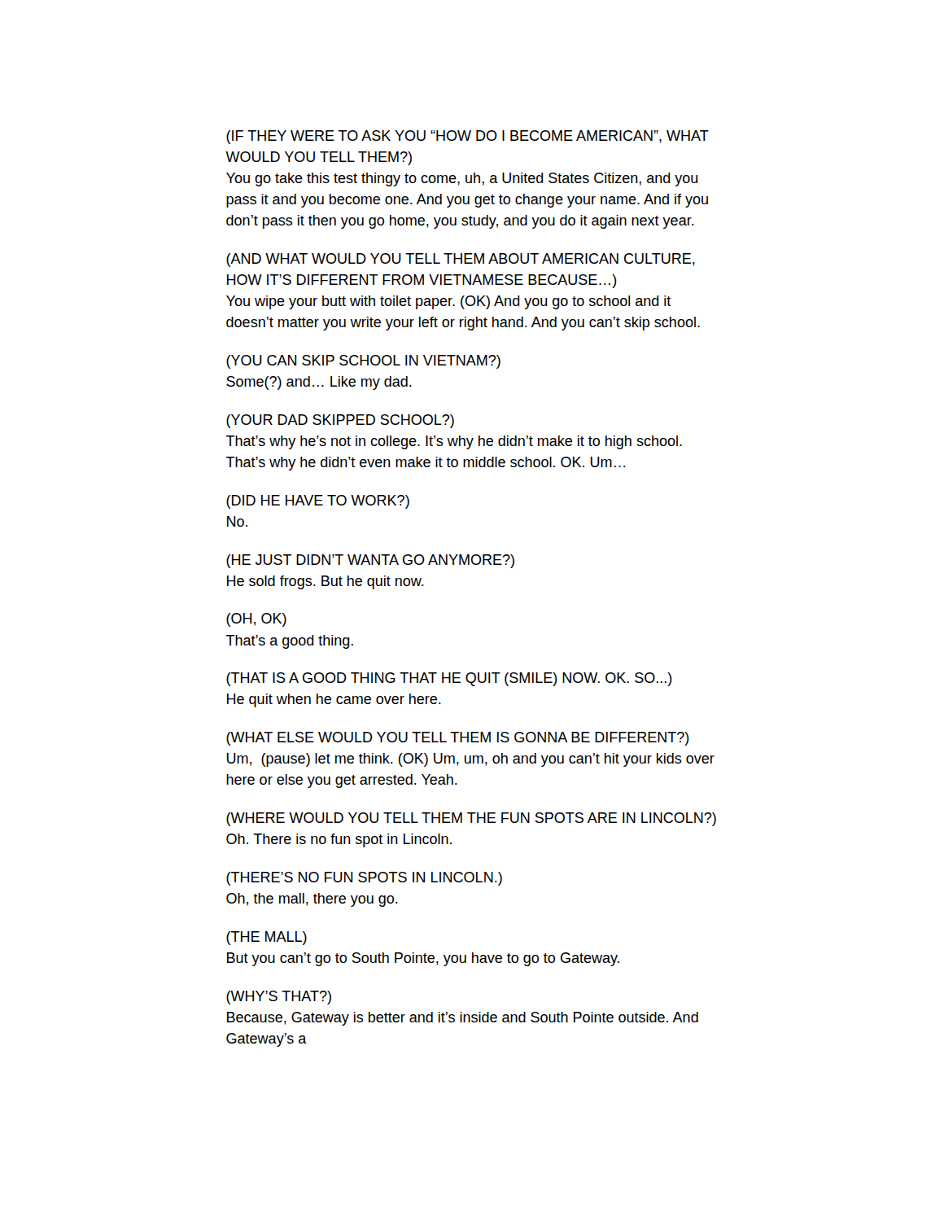(IF THEY WERE TO ASK YOU “HOW DO I BECOME AMERICAN”, WHAT WOULD YOU TELL THEM?) You go take this test thingy to come, uh, a United States Citizen, and you pass it and you become one. And you get to change your name. And if you don’t pass it then you go home, you study, and you do it again next year.
(AND WHAT WOULD YOU TELL THEM ABOUT AMERICAN CULTURE, HOW IT’S DIFFERENT FROM VIETNAMESE BECAUSE…) You wipe your butt with toilet paper. (OK) And you go to school and it doesn’t matter you write your left or right hand. And you can’t skip school.
(YOU CAN SKIP SCHOOL IN VIETNAM?) Some(?) and… Like my dad.
(YOUR DAD SKIPPED SCHOOL?) That’s why he’s not in college. It’s why he didn’t make it to high school. That’s why he didn’t even make it to middle school. OK. Um…
(DID HE HAVE TO WORK?) No.
(HE JUST DIDN’T WANTA GO ANYMORE?) He sold frogs. But he quit now.
(OH, OK) That’s a good thing.
(THAT IS A GOOD THING THAT HE QUIT (SMILE) NOW. OK. SO...) He quit when he came over here.
(WHAT ELSE WOULD YOU TELL THEM IS GONNA BE DIFFERENT?) Um, (pause) let me think. (OK) Um, um, oh and you can’t hit your kids over here or else you get arrested. Yeah.
(WHERE WOULD YOU TELL THEM THE FUN SPOTS ARE IN LINCOLN?) Oh. There is no fun spot in Lincoln.
(THERE’S NO FUN SPOTS IN LINCOLN.) Oh, the mall, there you go.
(THE MALL) But you can’t go to South Pointe, you have to go to Gateway.
(WHY’S THAT?) Because, Gateway is better and it’s inside and South Pointe outside. And Gateway’s a